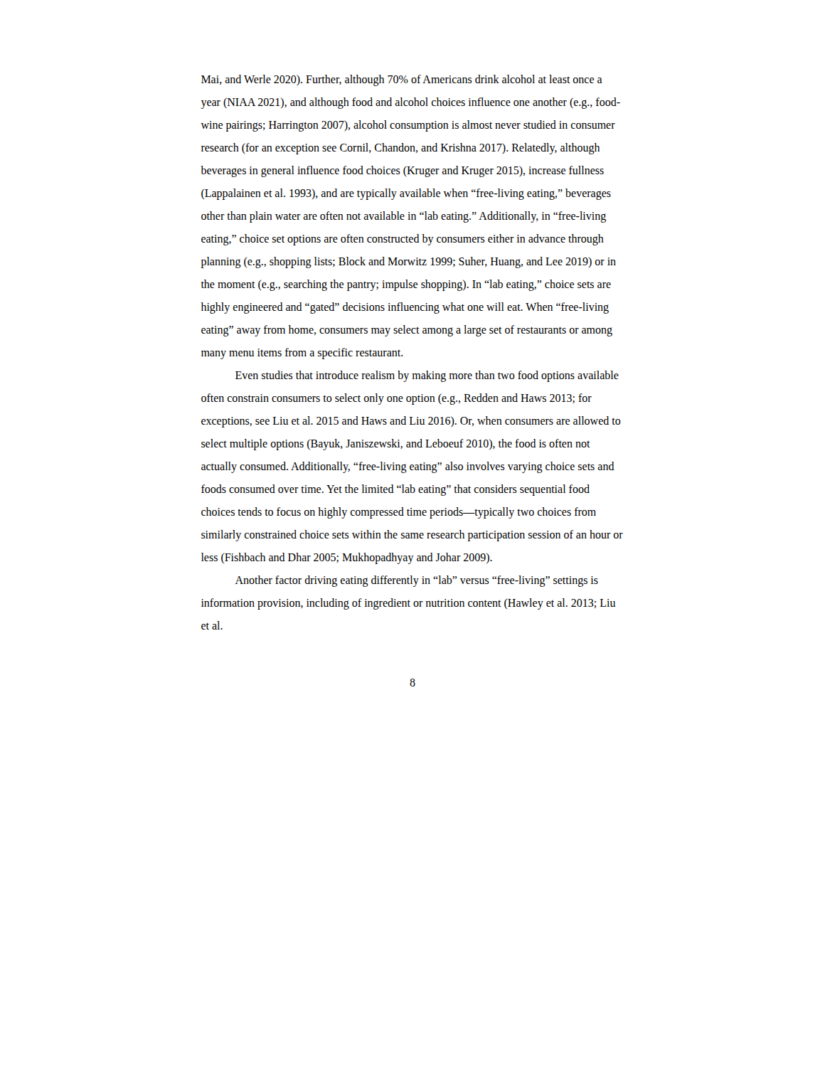Mai, and Werle 2020). Further, although 70% of Americans drink alcohol at least once a year (NIAA 2021), and although food and alcohol choices influence one another (e.g., food-wine pairings; Harrington 2007), alcohol consumption is almost never studied in consumer research (for an exception see Cornil, Chandon, and Krishna 2017). Relatedly, although beverages in general influence food choices (Kruger and Kruger 2015), increase fullness (Lappalainen et al. 1993), and are typically available when “free-living eating,” beverages other than plain water are often not available in “lab eating.” Additionally, in “free-living eating,” choice set options are often constructed by consumers either in advance through planning (e.g., shopping lists; Block and Morwitz 1999; Suher, Huang, and Lee 2019) or in the moment (e.g., searching the pantry; impulse shopping). In “lab eating,” choice sets are highly engineered and “gated” decisions influencing what one will eat. When “free-living eating” away from home, consumers may select among a large set of restaurants or among many menu items from a specific restaurant.
Even studies that introduce realism by making more than two food options available often constrain consumers to select only one option (e.g., Redden and Haws 2013; for exceptions, see Liu et al. 2015 and Haws and Liu 2016). Or, when consumers are allowed to select multiple options (Bayuk, Janiszewski, and Leboeuf 2010), the food is often not actually consumed. Additionally, “free-living eating” also involves varying choice sets and foods consumed over time. Yet the limited “lab eating” that considers sequential food choices tends to focus on highly compressed time periods—typically two choices from similarly constrained choice sets within the same research participation session of an hour or less (Fishbach and Dhar 2005; Mukhopadhyay and Johar 2009).
Another factor driving eating differently in “lab” versus “free-living” settings is information provision, including of ingredient or nutrition content (Hawley et al. 2013; Liu et al.
8